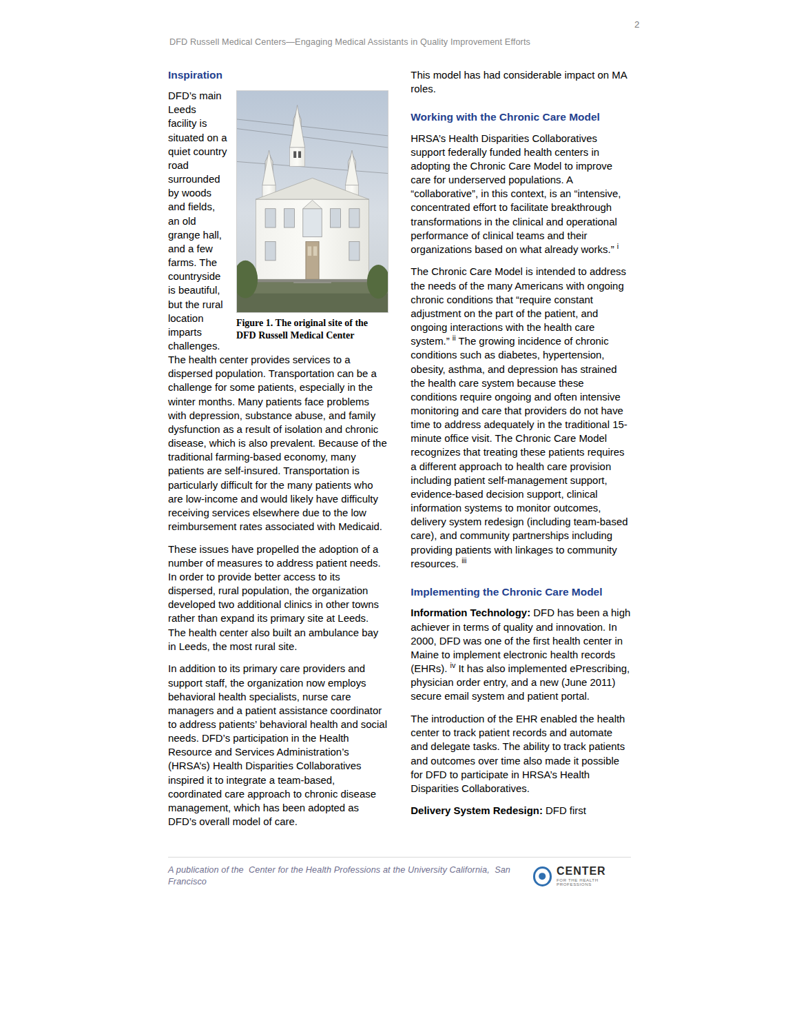2
DFD Russell Medical Centers—Engaging Medical Assistants in Quality Improvement Efforts
Inspiration
Figure 1. The original site of the DFD Russell Medical Center
DFD’s main Leeds facility is situated on a quiet country road surrounded by woods and fields, an old grange hall, and a few farms. The countryside is beautiful, but the rural location imparts challenges. The health center provides services to a dispersed population. Transportation can be a challenge for some patients, especially in the winter months. Many patients face problems with depression, substance abuse, and family dysfunction as a result of isolation and chronic disease, which is also prevalent. Because of the traditional farming-based economy, many patients are self-insured. Transportation is particularly difficult for the many patients who are low-income and would likely have difficulty receiving services elsewhere due to the low reimbursement rates associated with Medicaid.
These issues have propelled the adoption of a number of measures to address patient needs. In order to provide better access to its dispersed, rural population, the organization developed two additional clinics in other towns rather than expand its primary site at Leeds. The health center also built an ambulance bay in Leeds, the most rural site.
In addition to its primary care providers and support staff, the organization now employs behavioral health specialists, nurse care managers and a patient assistance coordinator to address patients’ behavioral health and social needs. DFD’s participation in the Health Resource and Services Administration’s (HRSA’s) Health Disparities Collaboratives inspired it to integrate a team-based, coordinated care approach to chronic disease management, which has been adopted as DFD’s overall model of care.
This model has had considerable impact on MA roles.
Working with the Chronic Care Model
HRSA’s Health Disparities Collaboratives support federally funded health centers in adopting the Chronic Care Model to improve care for underserved populations. A “collaborative”, in this context, is an “intensive, concentrated effort to facilitate breakthrough transformations in the clinical and operational performance of clinical teams and their organizations based on what already works.” i
The Chronic Care Model is intended to address the needs of the many Americans with ongoing chronic conditions that “require constant adjustment on the part of the patient, and ongoing interactions with the health care system.” ii The growing incidence of chronic conditions such as diabetes, hypertension, obesity, asthma, and depression has strained the health care system because these conditions require ongoing and often intensive monitoring and care that providers do not have time to address adequately in the traditional 15-minute office visit. The Chronic Care Model recognizes that treating these patients requires a different approach to health care provision including patient self-management support, evidence-based decision support, clinical information systems to monitor outcomes, delivery system redesign (including team-based care), and community partnerships including providing patients with linkages to community resources. iii
Implementing the Chronic Care Model
Information Technology: DFD has been a high achiever in terms of quality and innovation. In 2000, DFD was one of the first health center in Maine to implement electronic health records (EHRs). iv It has also implemented ePrescribing, physician order entry, and a new (June 2011) secure email system and patient portal.
The introduction of the EHR enabled the health center to track patient records and automate and delegate tasks. The ability to track patients and outcomes over time also made it possible for DFD to participate in HRSA’s Health Disparities Collaboratives.
Delivery System Redesign: DFD first
A publication of the Center for the Health Professions at the University California, San Francisco
CENTER
FOR THE HEALTH PROFESSIONS